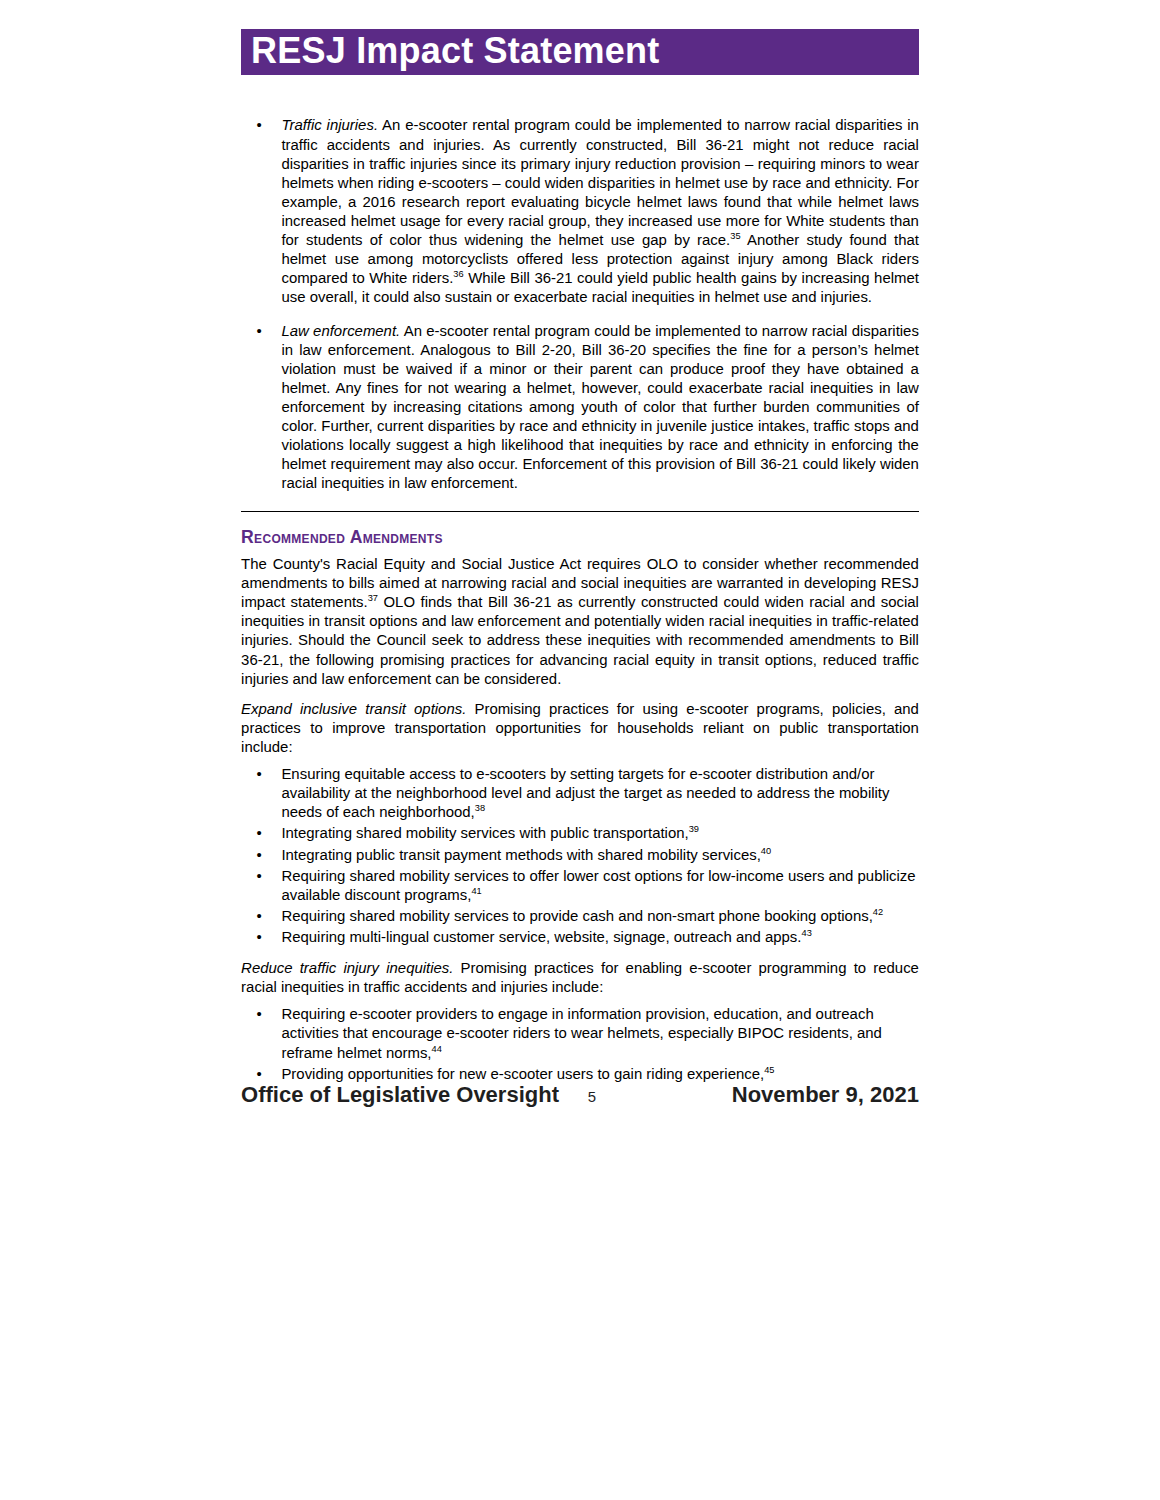RESJ Impact Statement
Traffic injuries. An e-scooter rental program could be implemented to narrow racial disparities in traffic accidents and injuries. As currently constructed, Bill 36-21 might not reduce racial disparities in traffic injuries since its primary injury reduction provision – requiring minors to wear helmets when riding e-scooters – could widen disparities in helmet use by race and ethnicity. For example, a 2016 research report evaluating bicycle helmet laws found that while helmet laws increased helmet usage for every racial group, they increased use more for White students than for students of color thus widening the helmet use gap by race.35 Another study found that helmet use among motorcyclists offered less protection against injury among Black riders compared to White riders.36 While Bill 36-21 could yield public health gains by increasing helmet use overall, it could also sustain or exacerbate racial inequities in helmet use and injuries.
Law enforcement. An e-scooter rental program could be implemented to narrow racial disparities in law enforcement. Analogous to Bill 2-20, Bill 36-20 specifies the fine for a person’s helmet violation must be waived if a minor or their parent can produce proof they have obtained a helmet. Any fines for not wearing a helmet, however, could exacerbate racial inequities in law enforcement by increasing citations among youth of color that further burden communities of color. Further, current disparities by race and ethnicity in juvenile justice intakes, traffic stops and violations locally suggest a high likelihood that inequities by race and ethnicity in enforcing the helmet requirement may also occur. Enforcement of this provision of Bill 36-21 could likely widen racial inequities in law enforcement.
Recommended Amendments
The County's Racial Equity and Social Justice Act requires OLO to consider whether recommended amendments to bills aimed at narrowing racial and social inequities are warranted in developing RESJ impact statements.37 OLO finds that Bill 36-21 as currently constructed could widen racial and social inequities in transit options and law enforcement and potentially widen racial inequities in traffic-related injuries. Should the Council seek to address these inequities with recommended amendments to Bill 36-21, the following promising practices for advancing racial equity in transit options, reduced traffic injuries and law enforcement can be considered.
Expand inclusive transit options. Promising practices for using e-scooter programs, policies, and practices to improve transportation opportunities for households reliant on public transportation include:
Ensuring equitable access to e-scooters by setting targets for e-scooter distribution and/or availability at the neighborhood level and adjust the target as needed to address the mobility needs of each neighborhood,38
Integrating shared mobility services with public transportation,39
Integrating public transit payment methods with shared mobility services,40
Requiring shared mobility services to offer lower cost options for low-income users and publicize available discount programs,41
Requiring shared mobility services to provide cash and non-smart phone booking options,42
Requiring multi-lingual customer service, website, signage, outreach and apps.43
Reduce traffic injury inequities. Promising practices for enabling e-scooter programming to reduce racial inequities in traffic accidents and injuries include:
Requiring e-scooter providers to engage in information provision, education, and outreach activities that encourage e-scooter riders to wear helmets, especially BIPOC residents, and reframe helmet norms,44
Providing opportunities for new e-scooter users to gain riding experience,45
Office of Legislative Oversight
5
November 9, 2021